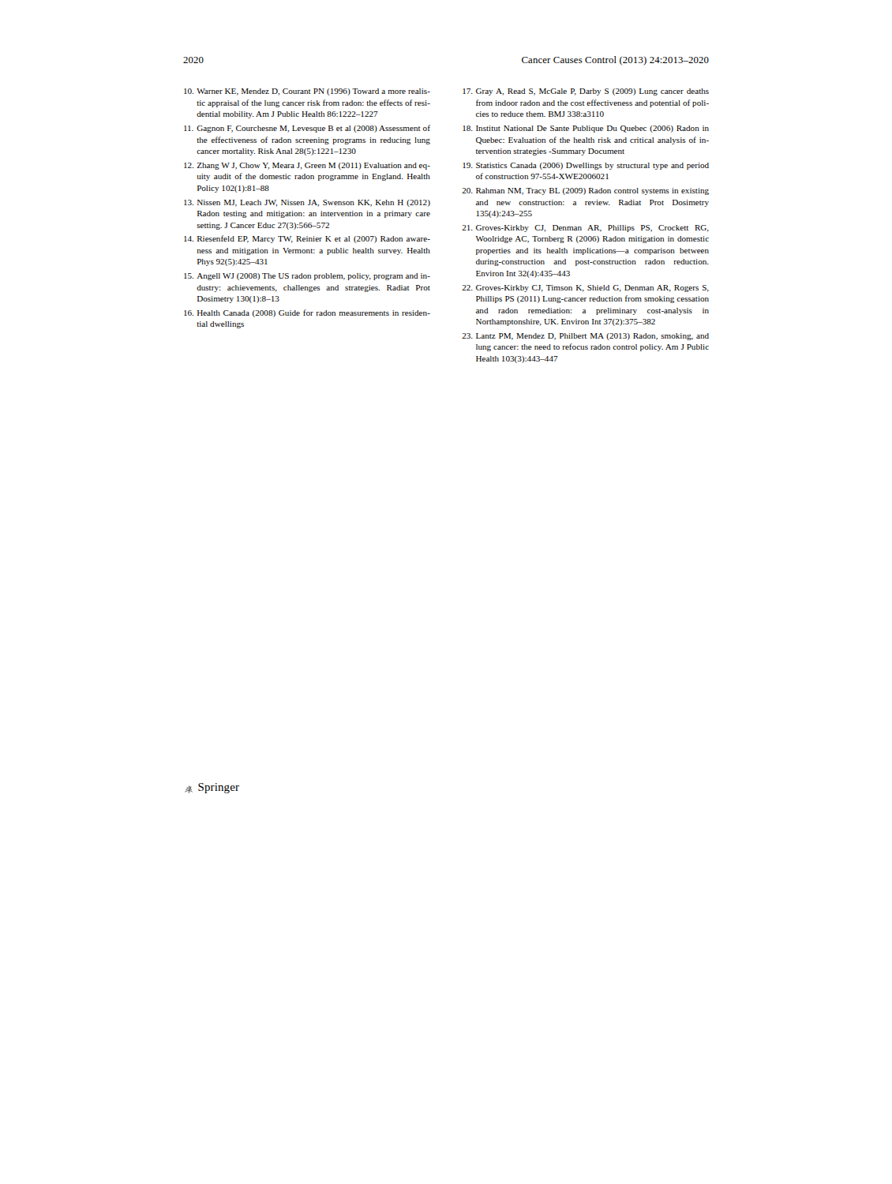2020 Cancer Causes Control (2013) 24:2013–2020
10 Warner KE, Mendez D, Courant PN (1996) Toward a more realistic appraisal of the lung cancer risk from radon: the effects of residential mobility. Am J Public Health 86:1222–1227
11 Gagnon F, Courchesne M, Levesque B et al (2008) Assessment of the effectiveness of radon screening programs in reducing lung cancer mortality. Risk Anal 28(5):1221–1230
12 Zhang W J, Chow Y, Meara J, Green M (2011) Evaluation and equity audit of the domestic radon programme in England. Health Policy 102(1):81–88
13 Nissen MJ, Leach JW, Nissen JA, Swenson KK, Kehn H (2012) Radon testing and mitigation: an intervention in a primary care setting. J Cancer Educ 27(3):566–572
14 Riesenfeld EP, Marcy TW, Reinier K et al (2007) Radon awareness and mitigation in Vermont: a public health survey. Health Phys 92(5):425–431
15 Angell WJ (2008) The US radon problem, policy, program and industry: achievements, challenges and strategies. Radiat Prot Dosimetry 130(1):8–13
16 Health Canada (2008) Guide for radon measurements in residential dwellings
17 Gray A, Read S, McGale P, Darby S (2009) Lung cancer deaths from indoor radon and the cost effectiveness and potential of policies to reduce them. BMJ 338:a3110
18 Institut National De Sante Publique Du Quebec (2006) Radon in Quebec: Evaluation of the health risk and critical analysis of intervention strategies -Summary Document
19 Statistics Canada (2006) Dwellings by structural type and period of construction 97-554-XWE2006021
20 Rahman NM, Tracy BL (2009) Radon control systems in existing and new construction: a review. Radiat Prot Dosimetry 135(4):243–255
21 Groves-Kirkby CJ, Denman AR, Phillips PS, Crockett RG, Woolridge AC, Tornberg R (2006) Radon mitigation in domestic properties and its health implications—a comparison between during-construction and post-construction radon reduction. Environ Int 32(4):435–443
22 Groves-Kirkby CJ, Timson K, Shield G, Denman AR, Rogers S, Phillips PS (2011) Lung-cancer reduction from smoking cessation and radon remediation: a preliminary cost-analysis in Northamptonshire, UK. Environ Int 37(2):375–382
23 Lantz PM, Mendez D, Philbert MA (2013) Radon, smoking, and lung cancer: the need to refocus radon control policy. Am J Public Health 103(3):443–447
Springer